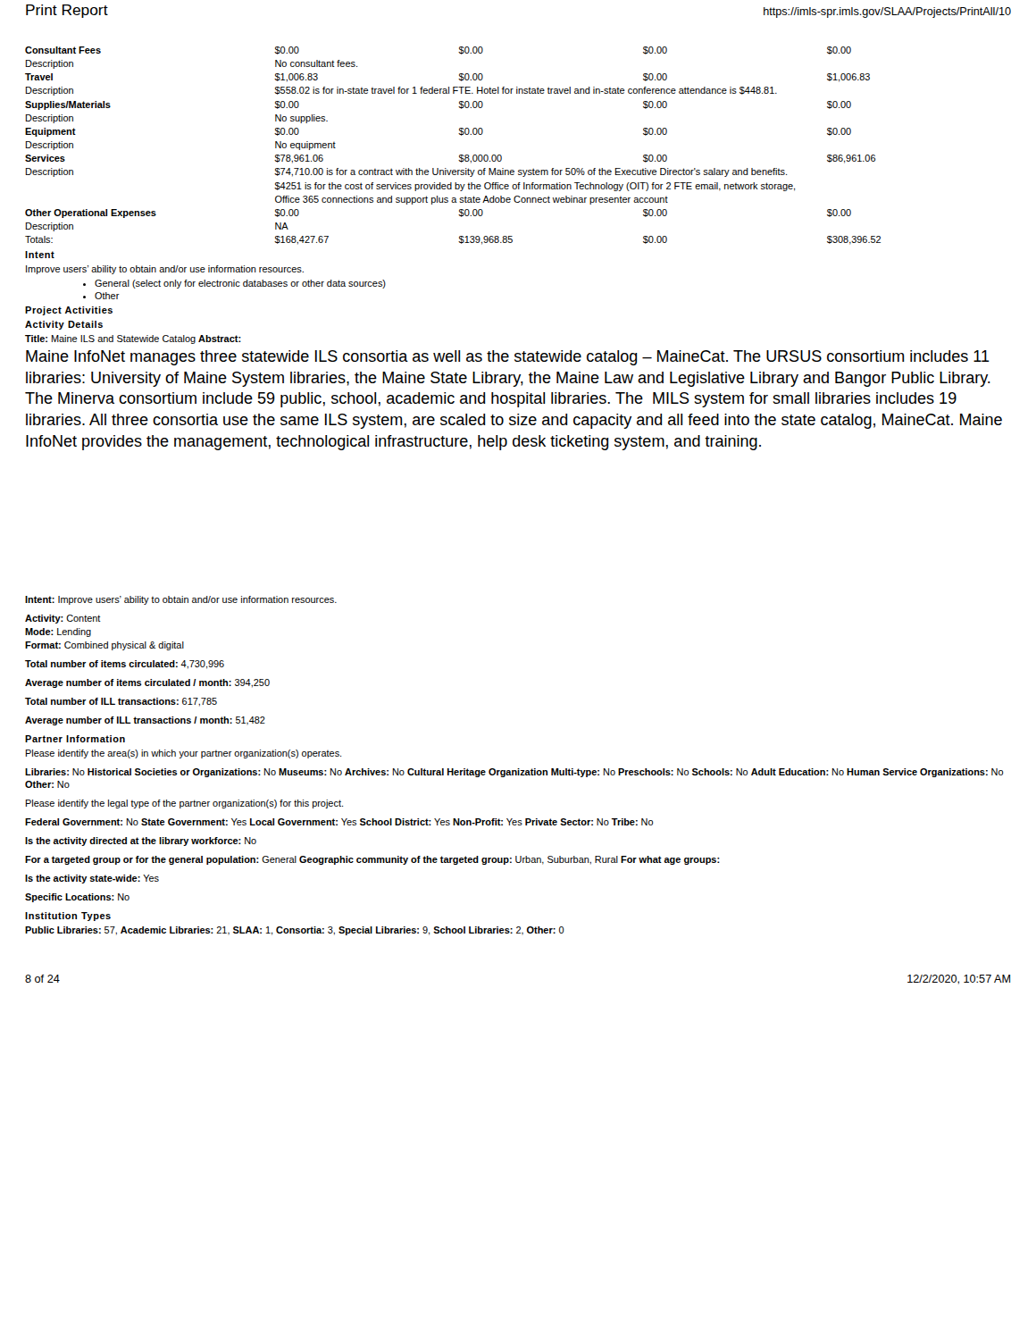Print Report
https://imls-spr.imls.gov/SLAA/Projects/PrintAll/10
| Consultant Fees | $0.00 | $0.00 | $0.00 | $0.00 |
| Description | No consultant fees. |
| Travel | $1,006.83 | $0.00 | $0.00 | $1,006.83 |
| Description | $558.02 is for in-state travel for 1 federal FTE. Hotel for instate travel and in-state conference attendance is $448.81. |
| Supplies/Materials | $0.00 | $0.00 | $0.00 | $0.00 |
| Description | No supplies. |
| Equipment | $0.00 | $0.00 | $0.00 | $0.00 |
| Description | No equipment |
| Services | $78,961.06 | $8,000.00 | $0.00 | $86,961.06 |
| Description | $74,710.00 is for a contract with the University of Maine system for 50% of the Executive Director's salary and benefits. |
| | $4251 is for the cost of services provided by the Office of Information Technology (OIT) for 2 FTE email, network storage, |
| | Office 365 connections and support plus a state Adobe Connect webinar presenter account |
| Other Operational Expenses | $0.00 | $0.00 | $0.00 | $0.00 |
| Description | NA |
| Totals: | $168,427.67 | $139,968.85 | $0.00 | $308,396.52 |
Intent
Improve users’ ability to obtain and/or use information resources.
General (select only for electronic databases or other data sources)
Other
Project Activities
Activity Details
Title: Maine ILS and Statewide Catalog Abstract:
Maine InfoNet manages three statewide ILS consortia as well as the statewide catalog – MaineCat. The URSUS consortium includes 11 libraries: University of Maine System libraries, the Maine State Library, the Maine Law and Legislative Library and Bangor Public Library. The Minerva consortium include 59 public, school, academic and hospital libraries. The MILS system for small libraries includes 19 libraries. All three consortia use the same ILS system, are scaled to size and capacity and all feed into the state catalog, MaineCat. Maine InfoNet provides the management, technological infrastructure, help desk ticketing system, and training.
Intent: Improve users’ ability to obtain and/or use information resources.
Activity: Content
Mode: Lending
Format: Combined physical & digital
Total number of items circulated: 4,730,996
Average number of items circulated / month: 394,250
Total number of ILL transactions: 617,785
Average number of ILL transactions / month: 51,482
Partner Information
Please identify the area(s) in which your partner organization(s) operates.
Libraries: No Historical Societies or Organizations: No Museums: No Archives: No Cultural Heritage Organization Multi-type: No Preschools: No Schools: No Adult Education: No Human Service Organizations: No Other: No
Please identify the legal type of the partner organization(s) for this project.
Federal Government: No State Government: Yes Local Government: Yes School District: Yes Non-Profit: Yes Private Sector: No Tribe: No
Is the activity directed at the library workforce: No
For a targeted group or for the general population: General Geographic community of the targeted group: Urban, Suburban, Rural For what age groups:
Is the activity state-wide: Yes
Specific Locations: No
Institution Types
Public Libraries: 57, Academic Libraries: 21, SLAA: 1, Consortia: 3, Special Libraries: 9, School Libraries: 2, Other: 0
8 of 24
12/2/2020, 10:57 AM